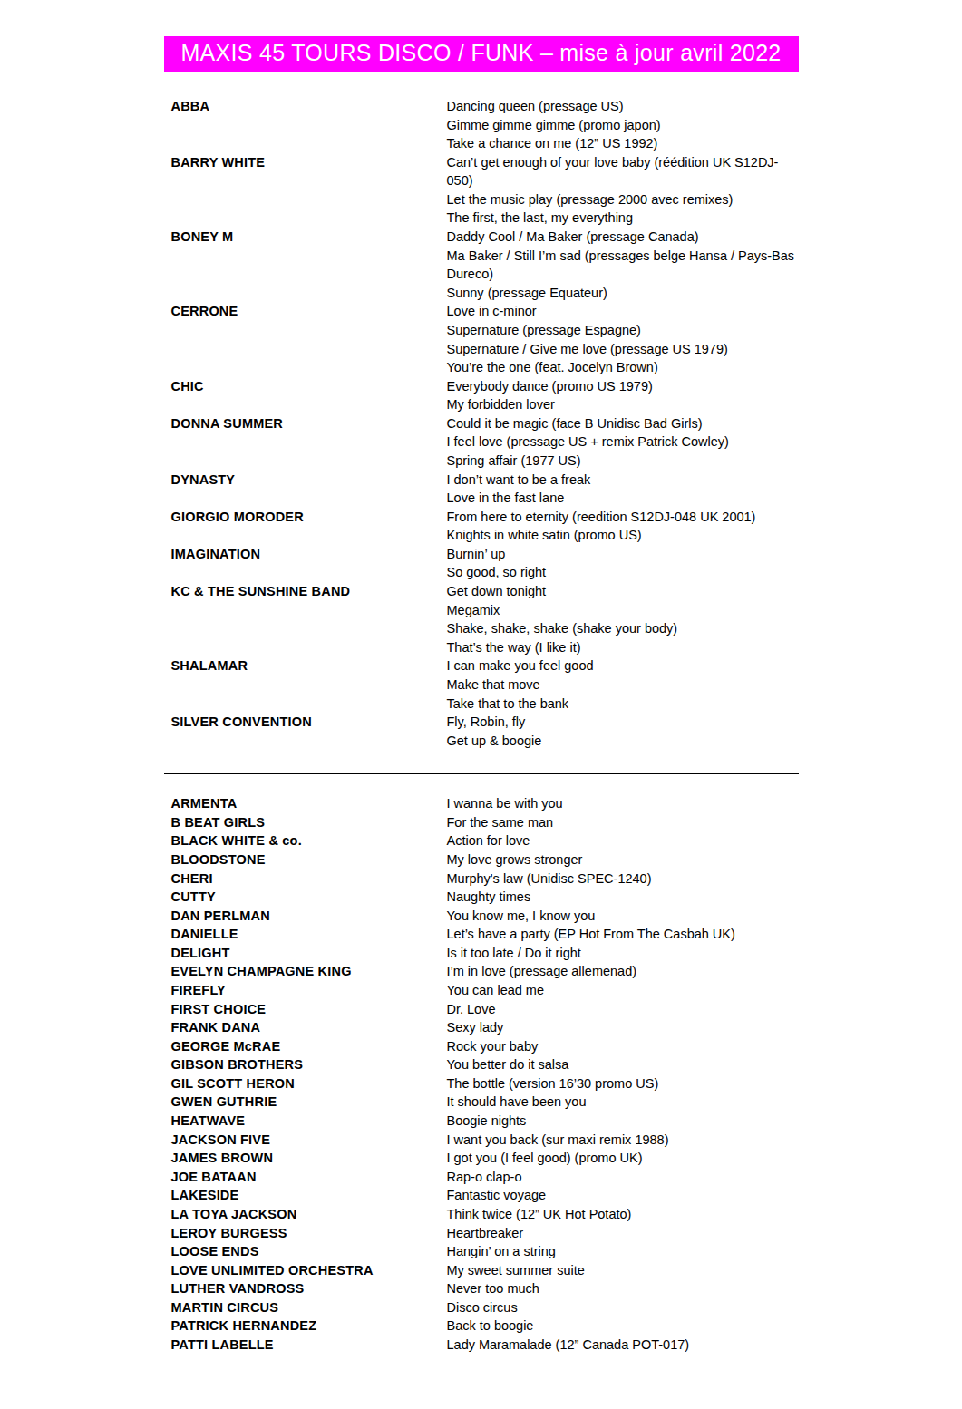MAXIS 45 TOURS DISCO / FUNK – mise à jour avril 2022
| ABBA | Dancing queen (pressage US) |
| | Gimme gimme gimme (promo japon) |
| | Take a chance on me (12” US 1992) |
| BARRY WHITE | Can’t get enough of your love baby (réédition UK S12DJ-050) |
| | Let the music play (pressage 2000 avec remixes) |
| | The first, the last, my everything |
| BONEY M | Daddy Cool / Ma Baker (pressage Canada) |
| | Ma Baker / Still I’m sad (pressages belge Hansa / Pays-Bas Dureco) |
| | Sunny (pressage Equateur) |
| CERRONE | Love in c-minor |
| | Supernature (pressage Espagne) |
| | Supernature / Give me love (pressage US 1979) |
| | You’re the one (feat. Jocelyn Brown) |
| CHIC | Everybody dance (promo US 1979) |
| | My forbidden lover |
| DONNA SUMMER | Could it be magic (face B Unidisc Bad Girls) |
| | I feel love (pressage US + remix Patrick Cowley) |
| | Spring affair (1977 US) |
| DYNASTY | I don’t want to be a freak |
| | Love in the fast lane |
| GIORGIO MORODER | From here to eternity (reedition S12DJ-048 UK 2001) |
| | Knights in white satin (promo US) |
| IMAGINATION | Burnin’ up |
| | So good, so right |
| KC & THE SUNSHINE BAND | Get down tonight |
| | Megamix |
| | Shake, shake, shake (shake your body) |
| | That’s the way (I like it) |
| SHALAMAR | I can make you feel good |
| | Make that move |
| | Take that to the bank |
| SILVER CONVENTION | Fly, Robin, fly |
| | Get up & boogie |
| ARMENTA | I wanna be with you |
| B BEAT GIRLS | For the same man |
| BLACK WHITE & co. | Action for love |
| BLOODSTONE | My love grows stronger |
| CHERI | Murphy's law (Unidisc SPEC-1240) |
| CUTTY | Naughty times |
| DAN PERLMAN | You know me, I know you |
| DANIELLE | Let’s have a party (EP Hot From The Casbah UK) |
| DELIGHT | Is it too late / Do it right |
| EVELYN CHAMPAGNE KING | I’m in love (pressage allemenad) |
| FIREFLY | You can lead me |
| FIRST CHOICE | Dr. Love |
| FRANK DANA | Sexy lady |
| GEORGE McRAE | Rock your baby |
| GIBSON BROTHERS | You better do it salsa |
| GIL SCOTT HERON | The bottle (version 16’30 promo US) |
| GWEN GUTHRIE | It should have been you |
| HEATWAVE | Boogie nights |
| JACKSON FIVE | I want you back (sur maxi remix 1988) |
| JAMES BROWN | I got you (I feel good) (promo UK) |
| JOE BATAAN | Rap-o clap-o |
| LAKESIDE | Fantastic voyage |
| LA TOYA JACKSON | Think twice (12” UK Hot Potato) |
| LEROY BURGESS | Heartbreaker |
| LOOSE ENDS | Hangin’ on a string |
| LOVE UNLIMITED ORCHESTRA | My sweet summer suite |
| LUTHER VANDROSS | Never too much |
| MARTIN CIRCUS | Disco circus |
| PATRICK HERNANDEZ | Back to boogie |
| PATTI LABELLE | Lady Maramalade (12” Canada POT-017) |